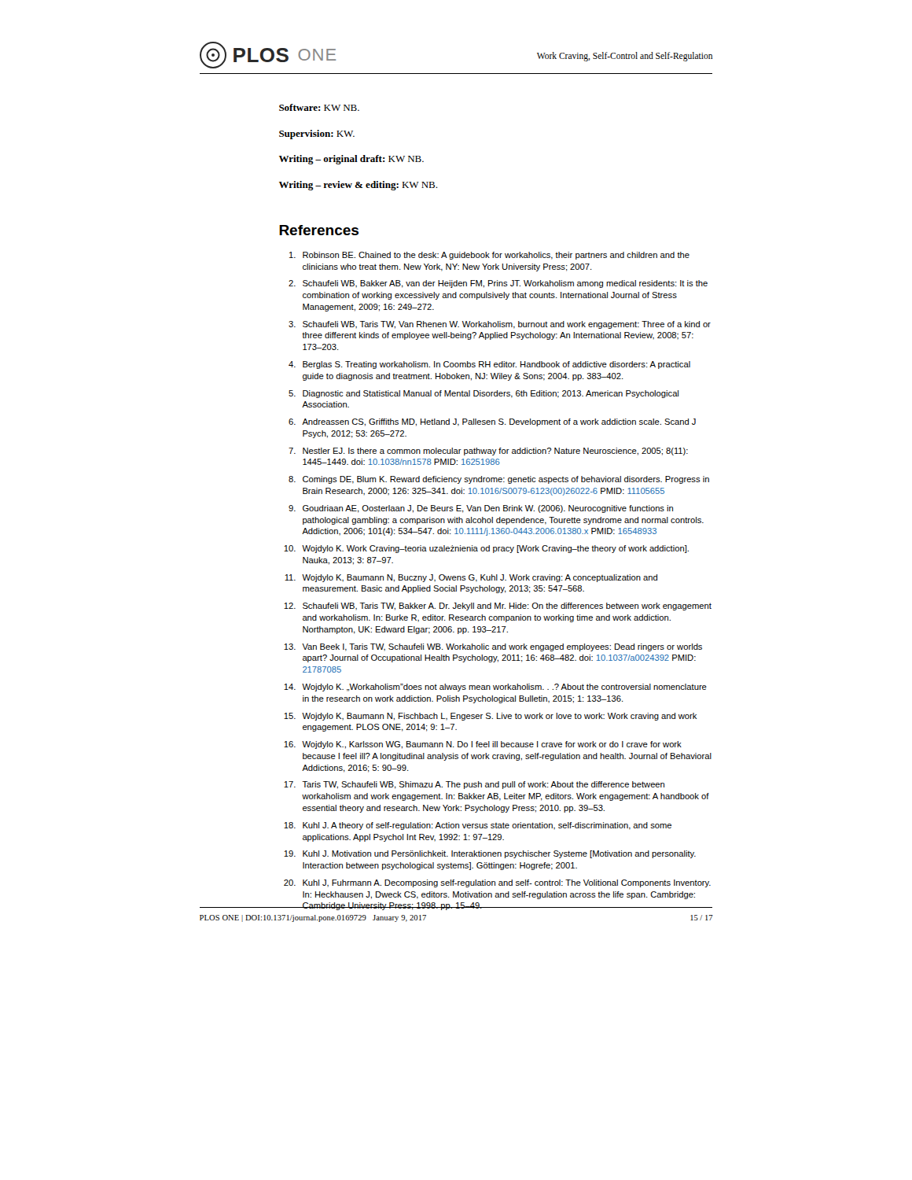PLOS
ONE
Work Craving, Self-Control and Self-Regulation
Software: KW NB.
Supervision: KW.
Writing – original draft: KW NB.
Writing – review & editing: KW NB.
References
Robinson BE. Chained to the desk: A guidebook for workaholics, their partners and children and the clinicians who treat them. New York, NY: New York University Press; 2007.
Schaufeli WB, Bakker AB, van der Heijden FM, Prins JT. Workaholism among medical residents: It is the combination of working excessively and compulsively that counts. International Journal of Stress Management, 2009; 16: 249–272.
Schaufeli WB, Taris TW, Van Rhenen W. Workaholism, burnout and work engagement: Three of a kind or three different kinds of employee well-being? Applied Psychology: An International Review, 2008; 57: 173–203.
Berglas S. Treating workaholism. In Coombs RH editor. Handbook of addictive disorders: A practical guide to diagnosis and treatment. Hoboken, NJ: Wiley & Sons; 2004. pp. 383–402.
Diagnostic and Statistical Manual of Mental Disorders, 6th Edition; 2013. American Psychological Association.
Andreassen CS, Griffiths MD, Hetland J, Pallesen S. Development of a work addiction scale. Scand J Psych, 2012; 53: 265–272.
Nestler EJ. Is there a common molecular pathway for addiction? Nature Neuroscience, 2005; 8(11): 1445–1449. doi: 10.1038/nn1578 PMID: 16251986
Comings DE, Blum K. Reward deficiency syndrome: genetic aspects of behavioral disorders. Progress in Brain Research, 2000; 126: 325–341. doi: 10.1016/S0079-6123(00)26022-6 PMID: 11105655
Goudriaan AE, Oosterlaan J, De Beurs E, Van Den Brink W. (2006). Neurocognitive functions in pathological gambling: a comparison with alcohol dependence, Tourette syndrome and normal controls. Addiction, 2006; 101(4): 534–547. doi: 10.1111/j.1360-0443.2006.01380.x PMID: 16548933
Wojdylo K. Work Craving–teoria uzależnienia od pracy [Work Craving–the theory of work addiction]. Nauka, 2013; 3: 87–97.
Wojdylo K, Baumann N, Buczny J, Owens G, Kuhl J. Work craving: A conceptualization and measurement. Basic and Applied Social Psychology, 2013; 35: 547–568.
Schaufeli WB, Taris TW, Bakker A. Dr. Jekyll and Mr. Hide: On the differences between work engagement and workaholism. In: Burke R, editor. Research companion to working time and work addiction. Northampton, UK: Edward Elgar; 2006. pp. 193–217.
Van Beek I, Taris TW, Schaufeli WB. Workaholic and work engaged employees: Dead ringers or worlds apart? Journal of Occupational Health Psychology, 2011; 16: 468–482. doi: 10.1037/a0024392 PMID: 21787085
Wojdylo K. „Workaholism”does not always mean workaholism. . .? About the controversial nomenclature in the research on work addiction. Polish Psychological Bulletin, 2015; 1: 133–136.
Wojdylo K, Baumann N, Fischbach L, Engeser S. Live to work or love to work: Work craving and work engagement. PLOS ONE, 2014; 9: 1–7.
Wojdylo K., Karlsson WG, Baumann N. Do I feel ill because I crave for work or do I crave for work because I feel ill? A longitudinal analysis of work craving, self-regulation and health. Journal of Behavioral Addictions, 2016; 5: 90–99.
Taris TW, Schaufeli WB, Shimazu A. The push and pull of work: About the difference between workaholism and work engagement. In: Bakker AB, Leiter MP, editors. Work engagement: A handbook of essential theory and research. New York: Psychology Press; 2010. pp. 39–53.
Kuhl J. A theory of self-regulation: Action versus state orientation, self-discrimination, and some applications. Appl Psychol Int Rev, 1992: 1: 97–129.
Kuhl J. Motivation und Persönlichkeit. Interaktionen psychischer Systeme [Motivation and personality. Interaction between psychological systems]. Göttingen: Hogrefe; 2001.
Kuhl J, Fuhrmann A. Decomposing self-regulation and self- control: The Volitional Components Inventory. In: Heckhausen J, Dweck CS, editors. Motivation and self-regulation across the life span. Cambridge: Cambridge University Press; 1998. pp. 15–49.
PLOS ONE | DOI:10.1371/journal.pone.0169729 January 9, 2017
15 / 17